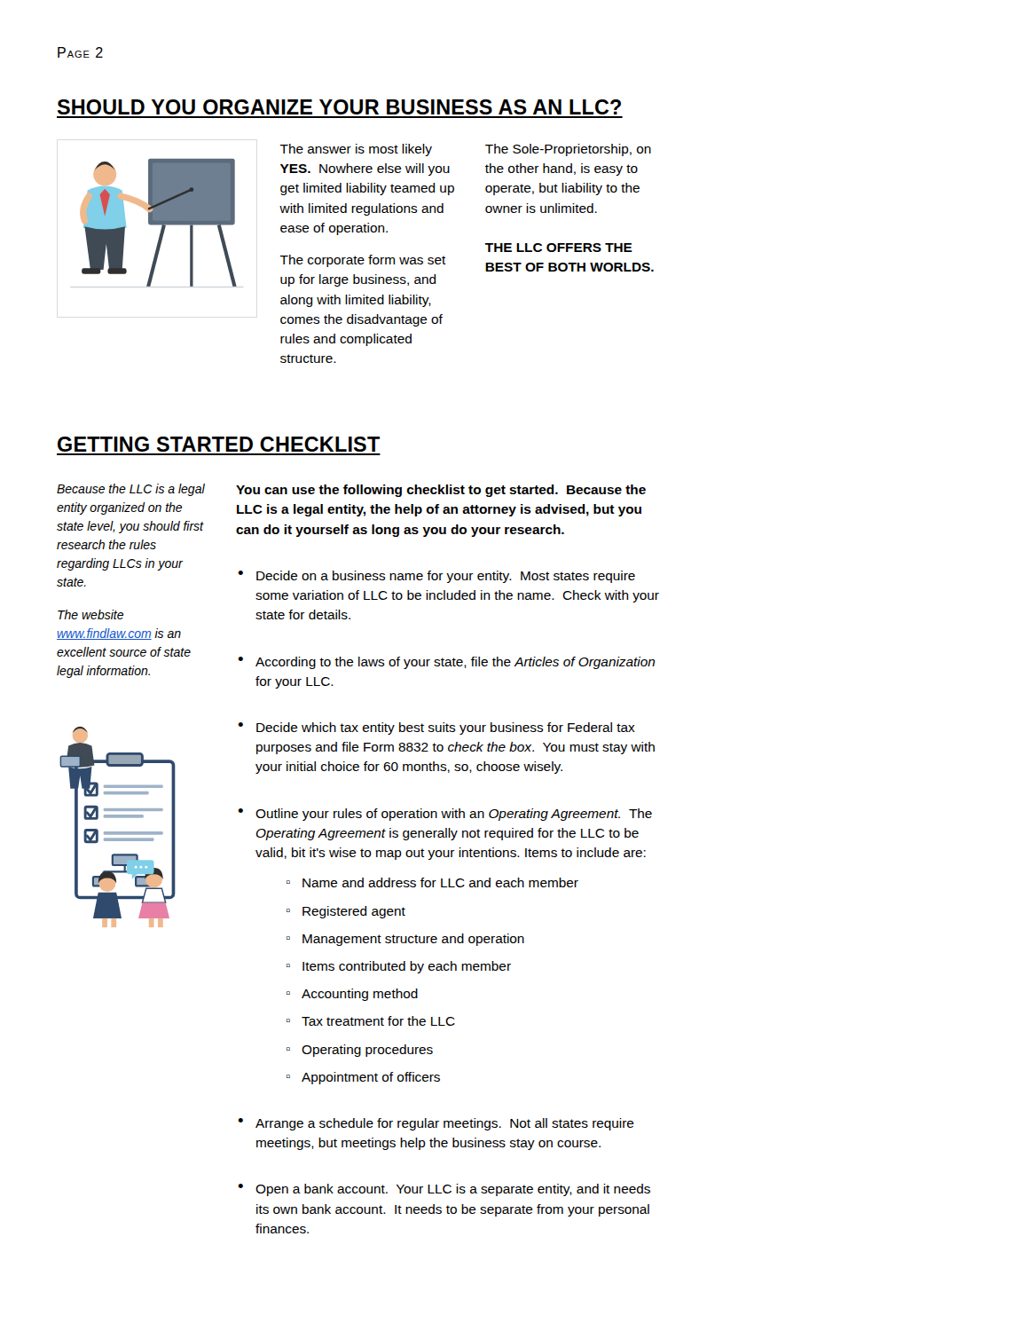Page 2
SHOULD YOU ORGANIZE YOUR BUSINESS AS AN LLC?
Presenter at a flip chart
The answer is most likely YES. Nowhere else will you get limited liability teamed up with limited regulations and ease of operation.
The corporate form was set up for large business, and along with limited liability, comes the disadvantage of rules and complicated structure.
The Sole-Proprietorship, on the other hand, is easy to operate, but liability to the owner is unlimited.
THE LLC OFFERS THE BEST OF BOTH WORLDS.
GETTING STARTED CHECKLIST
Because the LLC is a legal entity organized on the state level, you should first research the rules regarding LLCs in your state.
The website www.findlaw.com is an excellent source of state legal information.
Checklist clipboard with people
You can use the following checklist to get started. Because the LLC is a legal entity, the help of an attorney is advised, but you can do it yourself as long as you do your research.
Decide on a business name for your entity. Most states require some variation of LLC to be included in the name. Check with your state for details.
According to the laws of your state, file the Articles of Organization for your LLC.
Decide which tax entity best suits your business for Federal tax purposes and file Form 8832 to check the box. You must stay with your initial choice for 60 months, so, choose wisely.
Outline your rules of operation with an Operating Agreement. The Operating Agreement is generally not required for the LLC to be valid, bit it's wise to map out your intentions. Items to include are:
Name and address for LLC and each member
Registered agent
Management structure and operation
Items contributed by each member
Accounting method
Tax treatment for the LLC
Operating procedures
Appointment of officers
Arrange a schedule for regular meetings. Not all states require meetings, but meetings help the business stay on course.
Open a bank account. Your LLC is a separate entity, and it needs its own bank account. It needs to be separate from your personal finances.